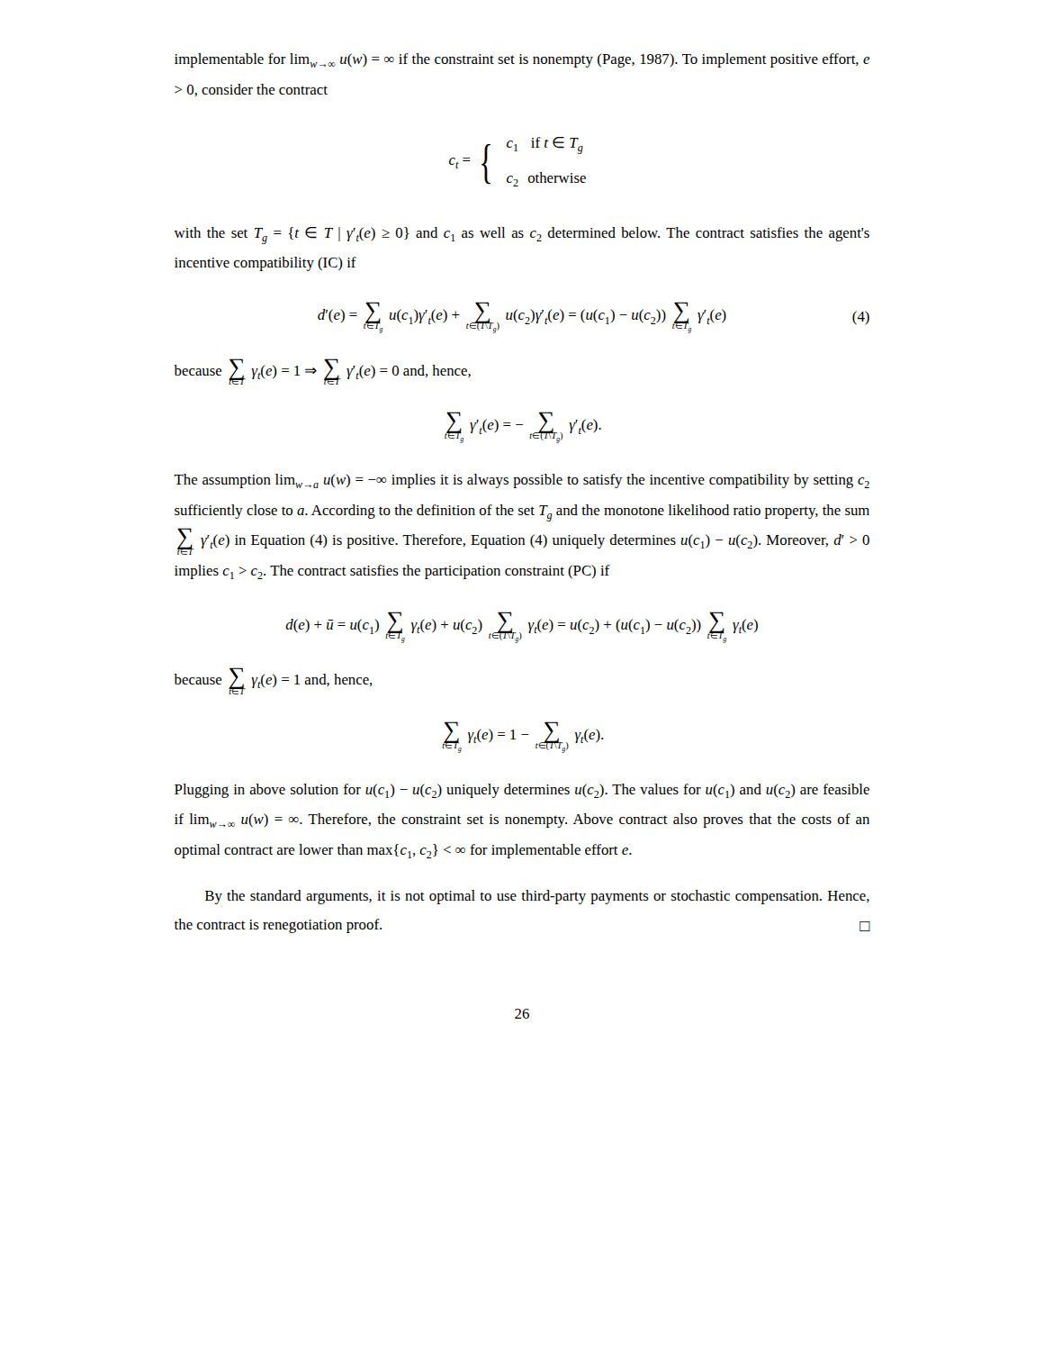implementable for limw→∞ u(w) = ∞ if the constraint set is nonempty (Page, 1987). To implement positive effort, e > 0, consider the contract
ct = {
| c 1 | if t ∈ T g |
| c 2 | otherwise |
with the set Tg = {t ∈ T | γ′t(e) ≥ 0} and c1 as well as c2 determined below. The contract satisfies the agent's incentive compatibility (IC) if
d′(e) = ∑t∈Tg u(c1)γ′t(e) + ∑t∈(T\Tg) u(c2)γ′t(e) = (u(c1) − u(c2)) ∑t∈Tg γ′t(e) (4)
because ∑t∈T γt(e) = 1 ⇒ ∑t∈T γ′t(e) = 0 and, hence,
∑t∈Tg γ′t(e) = − ∑t∈(T\Tg) γ′t(e).
The assumption limw→a u(w) = −∞ implies it is always possible to satisfy the incentive compatibility by setting c2 sufficiently close to a. According to the definition of the set Tg and the monotone likelihood ratio property, the sum ∑t∈T γ′t(e) in Equation (4) is positive. Therefore, Equation (4) uniquely determines u(c1) − u(c2). Moreover, d′ > 0 implies c1 > c2. The contract satisfies the participation constraint (PC) if
d(e) + ū = u(c1) ∑t∈Tg γt(e) + u(c2) ∑t∈(T\Tg) γt(e) = u(c2) + (u(c1) − u(c2)) ∑t∈Tg γt(e)
because ∑t∈T γt(e) = 1 and, hence,
∑t∈Tg γt(e) = 1 − ∑t∈(T\Tg) γt(e).
Plugging in above solution for u(c1) − u(c2) uniquely determines u(c2). The values for u(c1) and u(c2) are feasible if limw→∞ u(w) = ∞. Therefore, the constraint set is nonempty. Above contract also proves that the costs of an optimal contract are lower than max{c1, c2} < ∞ for implementable effort e.
By the standard arguments, it is not optimal to use third-party payments or stochastic compensation. Hence, the contract is renegotiation proof. □
26